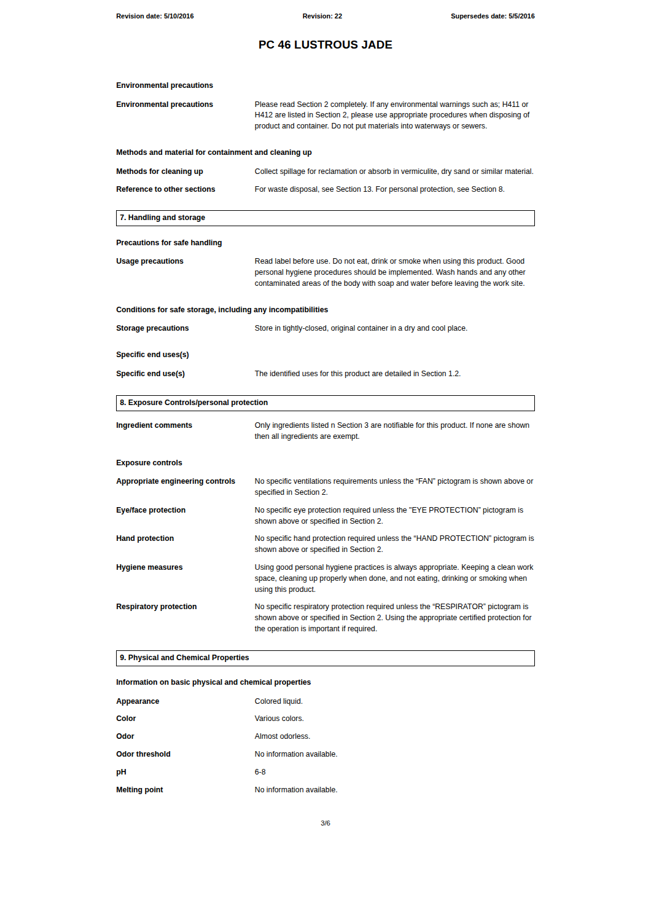Revision date: 5/10/2016 Revision: 22 Supersedes date: 5/5/2016
PC 46 LUSTROUS JADE
Environmental precautions
| Environmental precautions | Please read Section 2 completely. If any environmental warnings such as; H411 or H412 are listed in Section 2, please use appropriate procedures when disposing of product and container. Do not put materials into waterways or sewers. |
Methods and material for containment and cleaning up
| Methods for cleaning up | Collect spillage for reclamation or absorb in vermiculite, dry sand or similar material. |
| Reference to other sections | For waste disposal, see Section 13. For personal protection, see Section 8. |
7. Handling and storage
Precautions for safe handling
| Usage precautions | Read label before use. Do not eat, drink or smoke when using this product. Good personal hygiene procedures should be implemented. Wash hands and any other contaminated areas of the body with soap and water before leaving the work site. |
Conditions for safe storage, including any incompatibilities
| Storage precautions | Store in tightly-closed, original container in a dry and cool place. |
Specific end uses(s)
| Specific end use(s) | The identified uses for this product are detailed in Section 1.2. |
8. Exposure Controls/personal protection
| Ingredient comments | Only ingredients listed n Section 3 are notifiable for this product. If none are shown then all ingredients are exempt. |
Exposure controls
| Appropriate engineering controls | No specific ventilations requirements unless the “FAN” pictogram is shown above or specified in Section 2. |
| Eye/face protection | No specific eye protection required unless the "EYE PROTECTION” pictogram is shown above or specified in Section 2. |
| Hand protection | No specific hand protection required unless the “HAND PROTECTION” pictogram is shown above or specified in Section 2. |
| Hygiene measures | Using good personal hygiene practices is always appropriate. Keeping a clean work space, cleaning up properly when done, and not eating, drinking or smoking when using this product. |
| Respiratory protection | No specific respiratory protection required unless the “RESPIRATOR” pictogram is shown above or specified in Section 2. Using the appropriate certified protection for the operation is important if required. |
9. Physical and Chemical Properties
Information on basic physical and chemical properties
| Appearance | Colored liquid. |
| Color | Various colors. |
| Odor | Almost odorless. |
| Odor threshold | No information available. |
| pH | 6-8 |
| Melting point | No information available. |
3/6